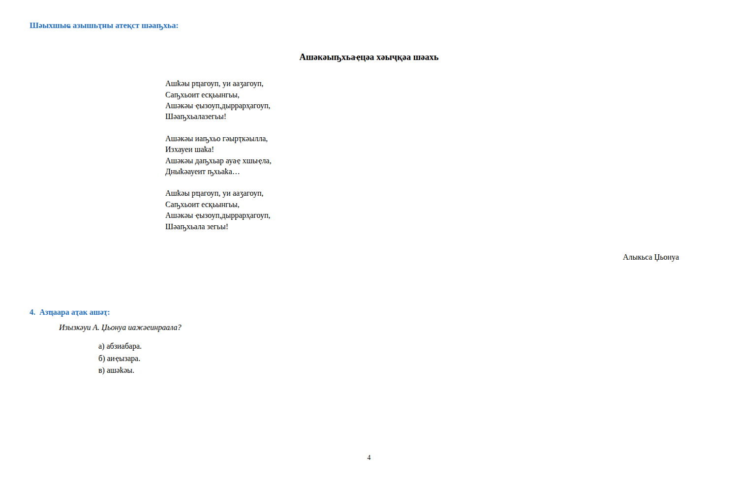Шәыхшыҩ азышьҭны атеқст шәаҧхьа:
Ашәкәыҧхьаҿцәа хәыҷқәа шәахь
Ашҟәы рҵагоуп, уи ааӡагоуп,
Саҧхьоит есқьынгьы,
Ашәкәы ҿызоуп,дыррарҳагоуп,
Шәаҧхьалазегьы!
Ашәкәы иаҧхьо гәырҭкәылла,
Изхауеи шаҟа!
Ашәкәы даҧхьар ауаҿ хшыҿла,
Дныҟәауеит ҧхьаҟа…
Ашҟәы рҵагоуп, уи ааӡагоуп,
Саҧхьоит есқьынгьы,
Ашәкәы ҿызоуп,дыррарҳагоуп,
Шәаҧхьала зегьы!
Алыкьса Џьонуа
4. Азҵаара аҭак ашәҭ:
Изызкәуи А. Џьонуа иажәеинраала?
а) абзиабара.
б) аиҿызара.
в) ашәҟәы.
4